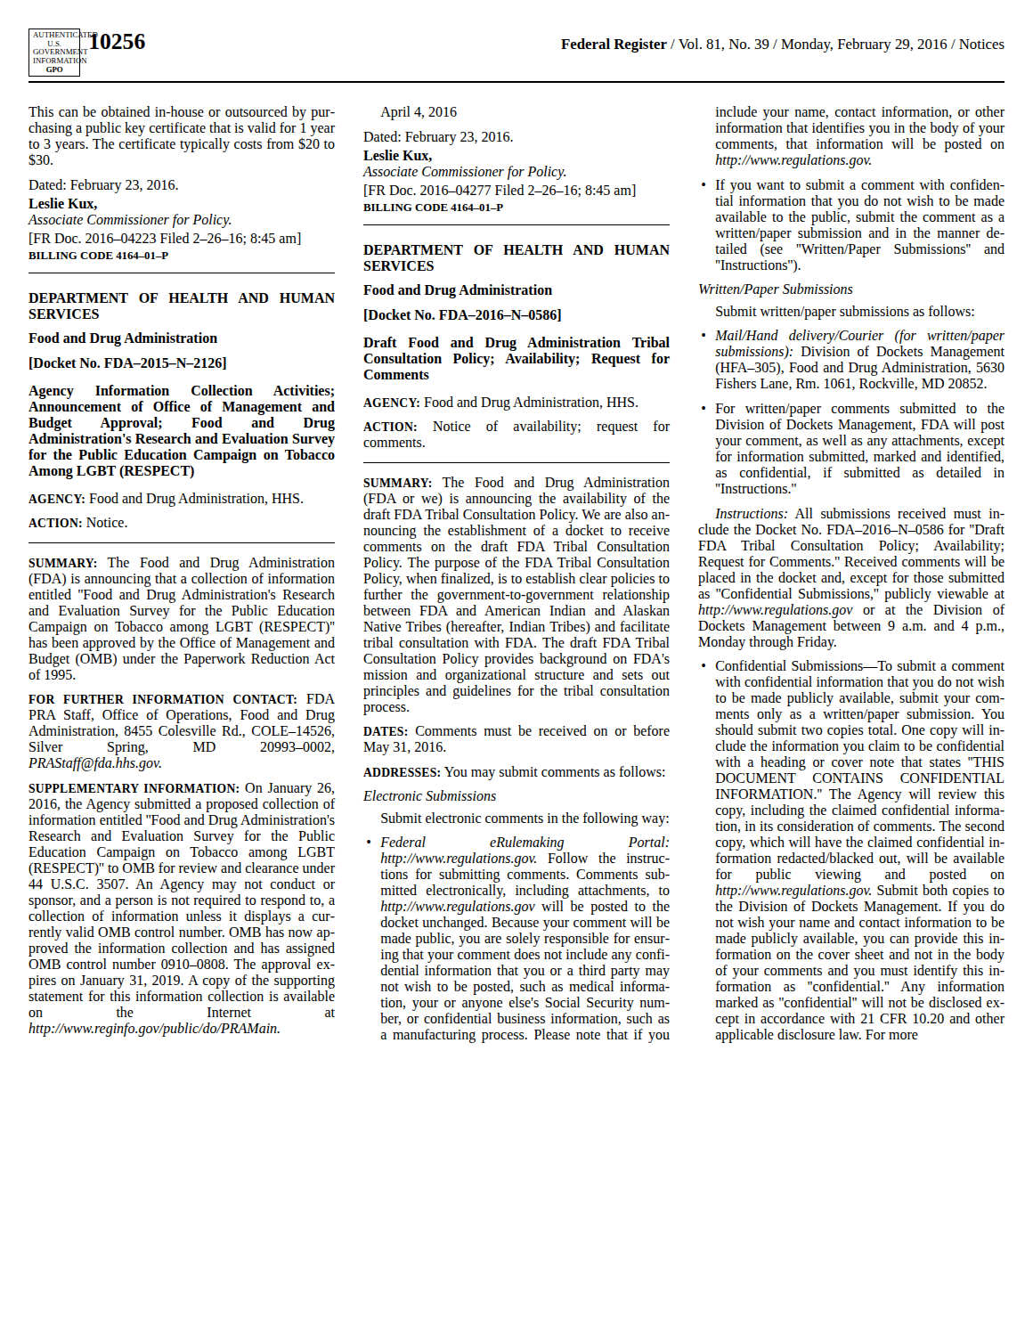AUTHENTICATED
U.S. GOVERNMENT
INFORMATION
GPO
10256
Federal Register / Vol. 81, No. 39 / Monday, February 29, 2016 / Notices
This can be obtained in-house or outsourced by purchasing a public key certificate that is valid for 1 year to 3 years. The certificate typically costs from $20 to $30.
Dated: February 23, 2016.
Leslie Kux,
Associate Commissioner for Policy.
[FR Doc. 2016–04223 Filed 2–26–16; 8:45 am]
BILLING CODE 4164–01–P
DEPARTMENT OF HEALTH AND HUMAN SERVICES
Food and Drug Administration
[Docket No. FDA–2015–N–2126]
Agency Information Collection Activities; Announcement of Office of Management and Budget Approval; Food and Drug Administration's Research and Evaluation Survey for the Public Education Campaign on Tobacco Among LGBT (RESPECT)
AGENCY: Food and Drug Administration, HHS.
ACTION: Notice.
SUMMARY: The Food and Drug Administration (FDA) is announcing that a collection of information entitled ''Food and Drug Administration's Research and Evaluation Survey for the Public Education Campaign on Tobacco among LGBT (RESPECT)'' has been approved by the Office of Management and Budget (OMB) under the Paperwork Reduction Act of 1995.
FOR FURTHER INFORMATION CONTACT: FDA PRA Staff, Office of Operations, Food and Drug Administration, 8455 Colesville Rd., COLE–14526, Silver Spring, MD 20993–0002, PRAStaff@fda.hhs.gov.
SUPPLEMENTARY INFORMATION: On January 26, 2016, the Agency submitted a proposed collection of information entitled ''Food and Drug Administration's Research and Evaluation Survey for the Public Education Campaign on Tobacco among LGBT (RESPECT)'' to OMB for review and clearance under 44 U.S.C. 3507. An Agency may not conduct or sponsor, and a person is not required to respond to, a collection of information unless it displays a currently valid OMB control number. OMB has now approved the information collection and has assigned OMB control number 0910–0808. The approval expires on January 31, 2019. A copy of the supporting statement for this information collection is available on the Internet at http://www.reginfo.gov/public/do/PRAMain.
April 4, 2016
Dated: February 23, 2016.
Leslie Kux,
Associate Commissioner for Policy.
[FR Doc. 2016–04277 Filed 2–26–16; 8:45 am]
BILLING CODE 4164–01–P
DEPARTMENT OF HEALTH AND HUMAN SERVICES
Food and Drug Administration
[Docket No. FDA–2016–N–0586]
Draft Food and Drug Administration Tribal Consultation Policy; Availability; Request for Comments
AGENCY: Food and Drug Administration, HHS.
ACTION: Notice of availability; request for comments.
SUMMARY: The Food and Drug Administration (FDA or we) is announcing the availability of the draft FDA Tribal Consultation Policy. We are also announcing the establishment of a docket to receive comments on the draft FDA Tribal Consultation Policy. The purpose of the FDA Tribal Consultation Policy, when finalized, is to establish clear policies to further the government-to-government relationship between FDA and American Indian and Alaskan Native Tribes (hereafter, Indian Tribes) and facilitate tribal consultation with FDA. The draft FDA Tribal Consultation Policy provides background on FDA's mission and organizational structure and sets out principles and guidelines for the tribal consultation process.
DATES: Comments must be received on or before May 31, 2016.
ADDRESSES: You may submit comments as follows:
Electronic Submissions
Submit electronic comments in the following way:
Federal eRulemaking Portal: http://www.regulations.gov. Follow the instructions for submitting comments. Comments submitted electronically, including attachments, to http://www.regulations.gov will be posted to the docket unchanged. Because your comment will be made public, you are solely responsible for ensuring that your comment does not include any confidential information that you or a third party may not wish to be posted, such as medical information, your or anyone else's Social Security number, or confidential business information, such as a manufacturing process. Please note that if you include your name, contact information, or other information that identifies you in the body of your comments, that information will be posted on http://www.regulations.gov.
If you want to submit a comment with confidential information that you do not wish to be made available to the public, submit the comment as a written/paper submission and in the manner detailed (see ''Written/Paper Submissions'' and ''Instructions'').
Written/Paper Submissions
Submit written/paper submissions as follows:
Mail/Hand delivery/Courier (for written/paper submissions): Division of Dockets Management (HFA–305), Food and Drug Administration, 5630 Fishers Lane, Rm. 1061, Rockville, MD 20852.
For written/paper comments submitted to the Division of Dockets Management, FDA will post your comment, as well as any attachments, except for information submitted, marked and identified, as confidential, if submitted as detailed in ''Instructions.''
Instructions: All submissions received must include the Docket No. FDA–2016–N–0586 for ''Draft FDA Tribal Consultation Policy; Availability; Request for Comments.'' Received comments will be placed in the docket and, except for those submitted as ''Confidential Submissions,'' publicly viewable at http://www.regulations.gov or at the Division of Dockets Management between 9 a.m. and 4 p.m., Monday through Friday.
Confidential Submissions—To submit a comment with confidential information that you do not wish to be made publicly available, submit your comments only as a written/paper submission. You should submit two copies total. One copy will include the information you claim to be confidential with a heading or cover note that states ''THIS DOCUMENT CONTAINS CONFIDENTIAL INFORMATION.'' The Agency will review this copy, including the claimed confidential information, in its consideration of comments. The second copy, which will have the claimed confidential information redacted/blacked out, will be available for public viewing and posted on http://www.regulations.gov. Submit both copies to the Division of Dockets Management. If you do not wish your name and contact information to be made publicly available, you can provide this information on the cover sheet and not in the body of your comments and you must identify this information as ''confidential.'' Any information marked as ''confidential'' will not be disclosed except in accordance with 21 CFR 10.20 and other applicable disclosure law. For more